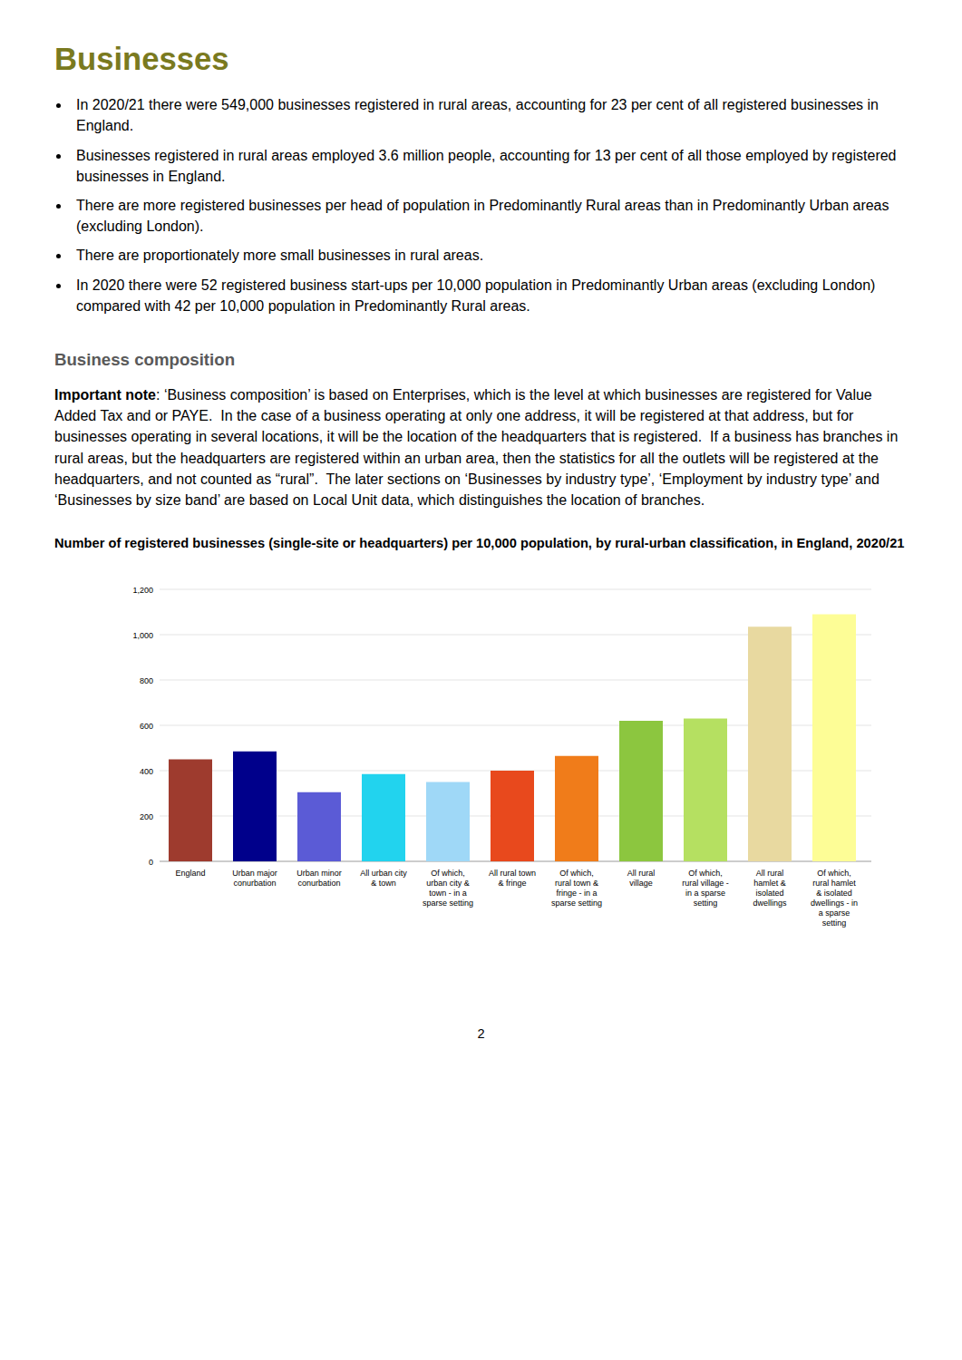Businesses
In 2020/21 there were 549,000 businesses registered in rural areas, accounting for 23 per cent of all registered businesses in England.
Businesses registered in rural areas employed 3.6 million people, accounting for 13 per cent of all those employed by registered businesses in England.
There are more registered businesses per head of population in Predominantly Rural areas than in Predominantly Urban areas (excluding London).
There are proportionately more small businesses in rural areas.
In 2020 there were 52 registered business start-ups per 10,000 population in Predominantly Urban areas (excluding London) compared with 42 per 10,000 population in Predominantly Rural areas.
Business composition
Important note: ‘Business composition’ is based on Enterprises, which is the level at which businesses are registered for Value Added Tax and or PAYE. In the case of a business operating at only one address, it will be registered at that address, but for businesses operating in several locations, it will be the location of the headquarters that is registered. If a business has branches in rural areas, but the headquarters are registered within an urban area, then the statistics for all the outlets will be registered at the headquarters, and not counted as “rural”. The later sections on ‘Businesses by industry type’, ‘Employment by industry type’ and ‘Businesses by size band’ are based on Local Unit data, which distinguishes the location of branches.
Number of registered businesses (single-site or headquarters) per 10,000 population, by rural-urban classification, in England, 2020/21
1,200 1,000 800 600 400 200 0 England Urban major conurbation Urban minor conurbation All urban city & town Of which, urban city & town - in a sparse setting All rural town & fringe Of which, rural town & fringe - in a sparse setting All rural village Of which, rural village - in a sparse setting All rural hamlet & isolated dwellings Of which, rural hamlet & isolated dwellings - in a sparse setting
2